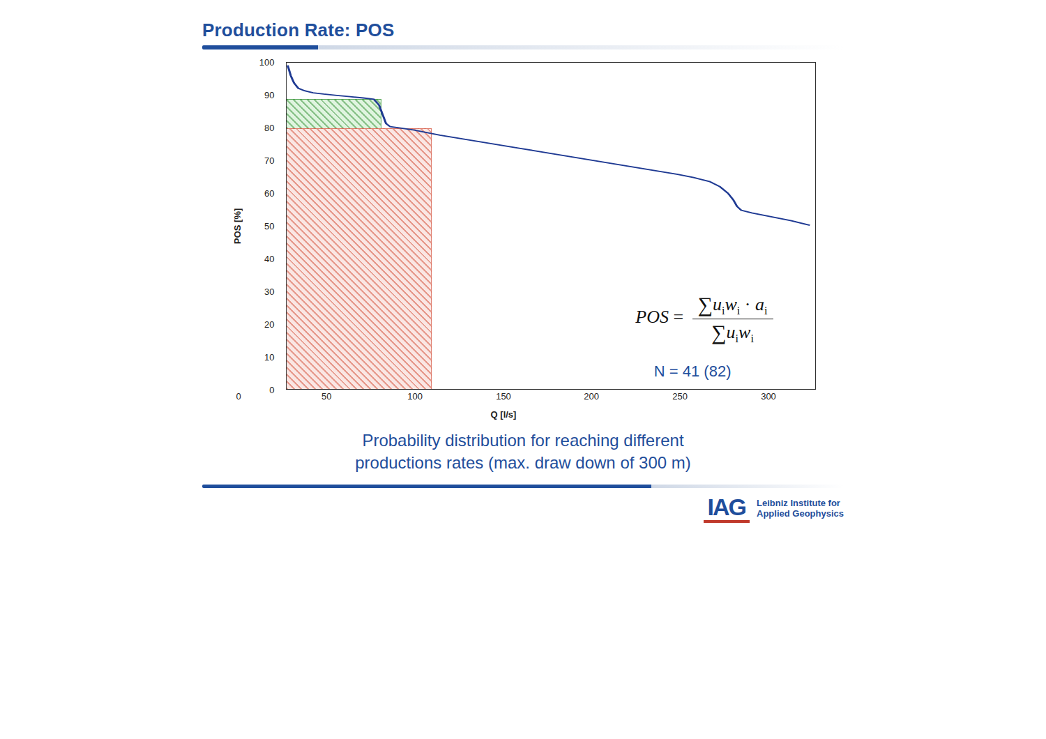Production Rate: POS
POS [%]
100 90 80 70 60 50 40 30 20 10 0
POS = ∑uiwi · ai ∑uiwi
N = 41 (82)
0 50 100 150 200 250 300
Q [l/s]
Probability distribution for reaching different
productions rates (max. draw down of 300 m)
IAG
Leibniz Institute for
Applied Geophysics